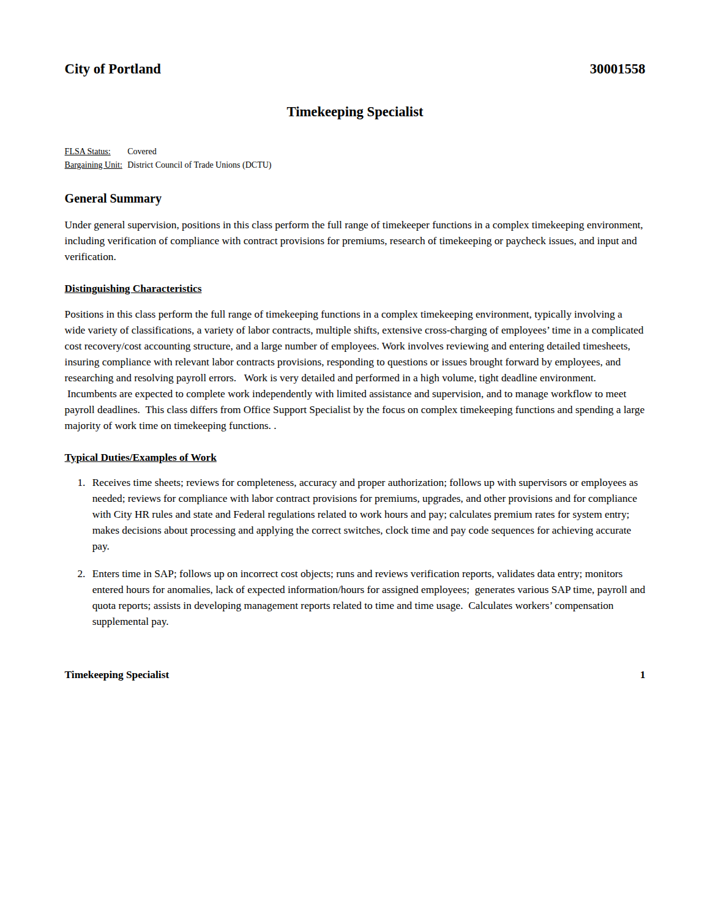City of Portland 30001558
Timekeeping Specialist
| FLSA Status: | Covered |
| Bargaining Unit: | District Council of Trade Unions (DCTU) |
General Summary
Under general supervision, positions in this class perform the full range of timekeeper functions in a complex timekeeping environment, including verification of compliance with contract provisions for premiums, research of timekeeping or paycheck issues, and input and verification.
Distinguishing Characteristics
Positions in this class perform the full range of timekeeping functions in a complex timekeeping environment, typically involving a wide variety of classifications, a variety of labor contracts, multiple shifts, extensive cross-charging of employees’ time in a complicated cost recovery/cost accounting structure, and a large number of employees. Work involves reviewing and entering detailed timesheets, insuring compliance with relevant labor contracts provisions, responding to questions or issues brought forward by employees, and researching and resolving payroll errors. Work is very detailed and performed in a high volume, tight deadline environment. Incumbents are expected to complete work independently with limited assistance and supervision, and to manage workflow to meet payroll deadlines. This class differs from Office Support Specialist by the focus on complex timekeeping functions and spending a large majority of work time on timekeeping functions. .
Typical Duties/Examples of Work
Receives time sheets; reviews for completeness, accuracy and proper authorization; follows up with supervisors or employees as needed; reviews for compliance with labor contract provisions for premiums, upgrades, and other provisions and for compliance with City HR rules and state and Federal regulations related to work hours and pay; calculates premium rates for system entry; makes decisions about processing and applying the correct switches, clock time and pay code sequences for achieving accurate pay.
Enters time in SAP; follows up on incorrect cost objects; runs and reviews verification reports, validates data entry; monitors entered hours for anomalies, lack of expected information/hours for assigned employees; generates various SAP time, payroll and quota reports; assists in developing management reports related to time and time usage. Calculates workers’ compensation supplemental pay.
Timekeeping Specialist 1